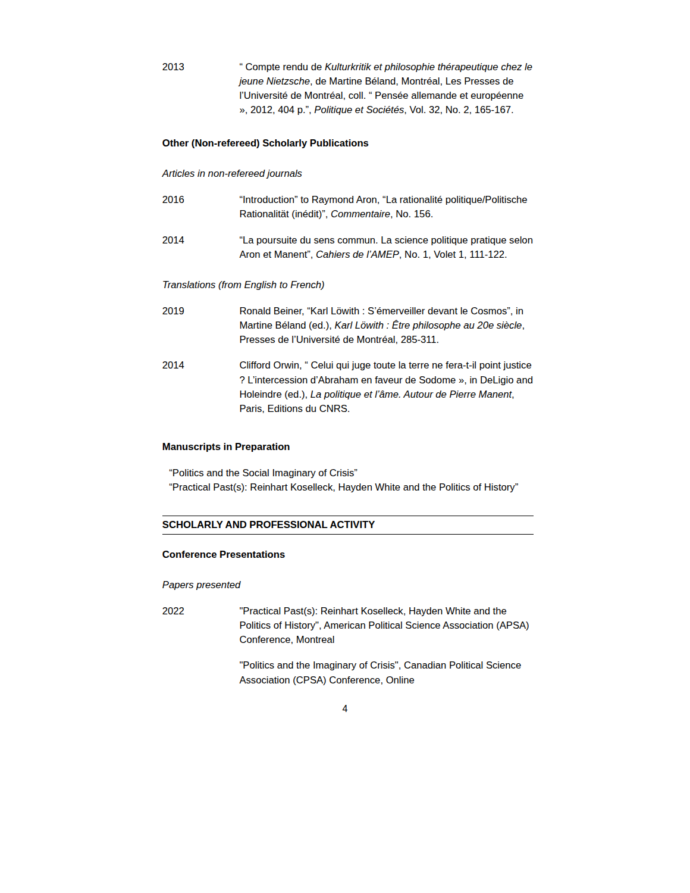2013
“ Compte rendu de Kulturkritik et philosophie thérapeutique chez le jeune Nietzsche, de Martine Béland, Montréal, Les Presses de l’Université de Montréal, coll. “ Pensée allemande et européenne », 2012, 404 p.”, Politique et Sociétés, Vol. 32, No. 2, 165-167.
Other (Non-refereed) Scholarly Publications
Articles in non-refereed journals
2016
“Introduction” to Raymond Aron, “La rationalité politique/Politische Rationalität (inédit)”, Commentaire, No. 156.
2014
“La poursuite du sens commun. La science politique pratique selon Aron et Manent”, Cahiers de l’AMEP, No. 1, Volet 1, 111-122.
Translations (from English to French)
2019
Ronald Beiner, “Karl Löwith : S’émerveiller devant le Cosmos”, in Martine Béland (ed.), Karl Löwith : Être philosophe au 20e siècle, Presses de l’Université de Montréal, 285-311.
2014
Clifford Orwin, “ Celui qui juge toute la terre ne fera-t-il point justice ? L’intercession d’Abraham en faveur de Sodome », in DeLigio and Holeindre (ed.), La politique et l’âme. Autour de Pierre Manent, Paris, Editions du CNRS.
Manuscripts in Preparation
“Politics and the Social Imaginary of Crisis”
“Practical Past(s): Reinhart Koselleck, Hayden White and the Politics of History”
SCHOLARLY AND PROFESSIONAL ACTIVITY
Conference Presentations
Papers presented
2022
"Practical Past(s): Reinhart Koselleck, Hayden White and the Politics of History", American Political Science Association (APSA) Conference, Montreal
"Politics and the Imaginary of Crisis", Canadian Political Science Association (CPSA) Conference, Online
4